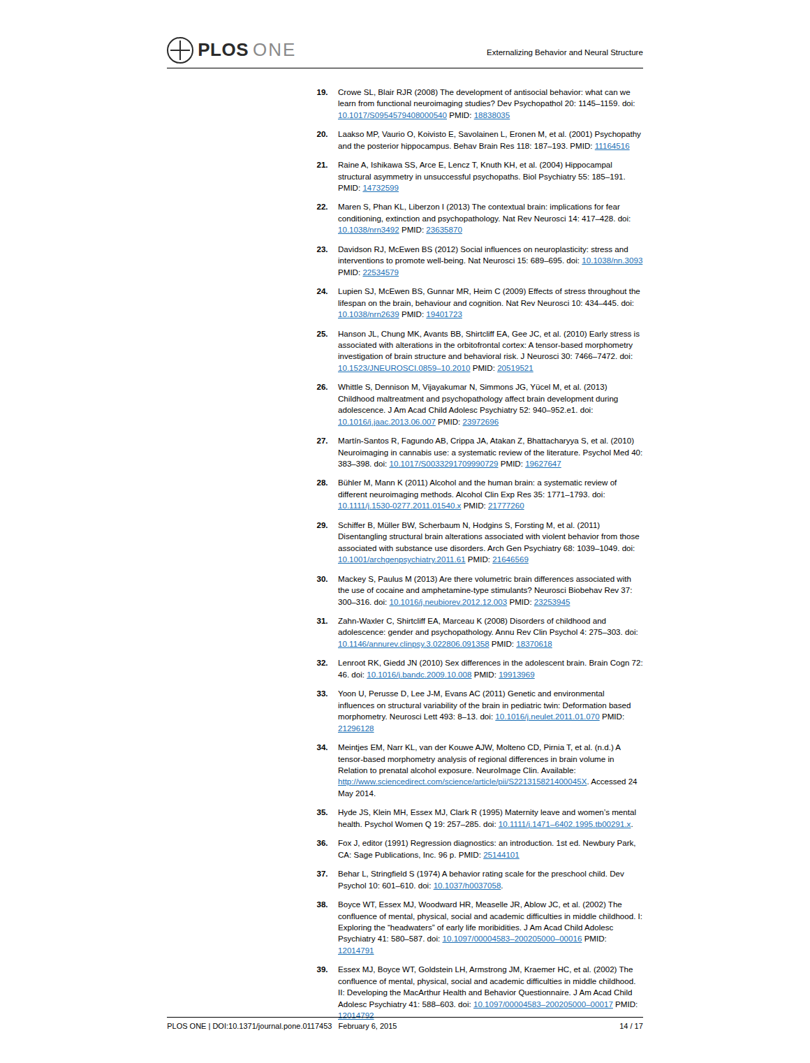PLOS ONE
Externalizing Behavior and Neural Structure
19. Crowe SL, Blair RJR (2008) The development of antisocial behavior: what can we learn from functional neuroimaging studies? Dev Psychopathol 20: 1145–1159. doi: 10.1017/S0954579408000540 PMID: 18838035
20. Laakso MP, Vaurio O, Koivisto E, Savolainen L, Eronen M, et al. (2001) Psychopathy and the posterior hippocampus. Behav Brain Res 118: 187–193. PMID: 11164516
21. Raine A, Ishikawa SS, Arce E, Lencz T, Knuth KH, et al. (2004) Hippocampal structural asymmetry in unsuccessful psychopaths. Biol Psychiatry 55: 185–191. PMID: 14732599
22. Maren S, Phan KL, Liberzon I (2013) The contextual brain: implications for fear conditioning, extinction and psychopathology. Nat Rev Neurosci 14: 417–428. doi: 10.1038/nrn3492 PMID: 23635870
23. Davidson RJ, McEwen BS (2012) Social influences on neuroplasticity: stress and interventions to promote well-being. Nat Neurosci 15: 689–695. doi: 10.1038/nn.3093 PMID: 22534579
24. Lupien SJ, McEwen BS, Gunnar MR, Heim C (2009) Effects of stress throughout the lifespan on the brain, behaviour and cognition. Nat Rev Neurosci 10: 434–445. doi: 10.1038/nrn2639 PMID: 19401723
25. Hanson JL, Chung MK, Avants BB, Shirtcliff EA, Gee JC, et al. (2010) Early stress is associated with alterations in the orbitofrontal cortex: A tensor-based morphometry investigation of brain structure and behavioral risk. J Neurosci 30: 7466–7472. doi: 10.1523/JNEUROSCI.0859–10.2010 PMID: 20519521
26. Whittle S, Dennison M, Vijayakumar N, Simmons JG, Yücel M, et al. (2013) Childhood maltreatment and psychopathology affect brain development during adolescence. J Am Acad Child Adolesc Psychiatry 52: 940–952.e1. doi: 10.1016/j.jaac.2013.06.007 PMID: 23972696
27. Martín-Santos R, Fagundo AB, Crippa JA, Atakan Z, Bhattacharyya S, et al. (2010) Neuroimaging in cannabis use: a systematic review of the literature. Psychol Med 40: 383–398. doi: 10.1017/S0033291709990729 PMID: 19627647
28. Bühler M, Mann K (2011) Alcohol and the human brain: a systematic review of different neuroimaging methods. Alcohol Clin Exp Res 35: 1771–1793. doi: 10.1111/j.1530-0277.2011.01540.x PMID: 21777260
29. Schiffer B, Müller BW, Scherbaum N, Hodgins S, Forsting M, et al. (2011) Disentangling structural brain alterations associated with violent behavior from those associated with substance use disorders. Arch Gen Psychiatry 68: 1039–1049. doi: 10.1001/archgenpsychiatry.2011.61 PMID: 21646569
30. Mackey S, Paulus M (2013) Are there volumetric brain differences associated with the use of cocaine and amphetamine-type stimulants? Neurosci Biobehav Rev 37: 300–316. doi: 10.1016/j.neubiorev.2012.12.003 PMID: 23253945
31. Zahn-Waxler C, Shirtcliff EA, Marceau K (2008) Disorders of childhood and adolescence: gender and psychopathology. Annu Rev Clin Psychol 4: 275–303. doi: 10.1146/annurev.clinpsy.3.022806.091358 PMID: 18370618
32. Lenroot RK, Giedd JN (2010) Sex differences in the adolescent brain. Brain Cogn 72: 46. doi: 10.1016/j.bandc.2009.10.008 PMID: 19913969
33. Yoon U, Perusse D, Lee J-M, Evans AC (2011) Genetic and environmental influences on structural variability of the brain in pediatric twin: Deformation based morphometry. Neurosci Lett 493: 8–13. doi: 10.1016/j.neulet.2011.01.070 PMID: 21296128
34. Meintjes EM, Narr KL, van der Kouwe AJW, Molteno CD, Pirnia T, et al. (n.d.) A tensor-based morphometry analysis of regional differences in brain volume in Relation to prenatal alcohol exposure. NeuroImage Clin. Available: http://www.sciencedirect.com/science/article/pii/S221315821400045X. Accessed 24 May 2014.
35. Hyde JS, Klein MH, Essex MJ, Clark R (1995) Maternity leave and women’s mental health. Psychol Women Q 19: 257–285. doi: 10.1111/j.1471–6402.1995.tb00291.x.
36. Fox J, editor (1991) Regression diagnostics: an introduction. 1st ed. Newbury Park, CA: Sage Publications, Inc. 96 p. PMID: 25144101
37. Behar L, Stringfield S (1974) A behavior rating scale for the preschool child. Dev Psychol 10: 601–610. doi: 10.1037/h0037058.
38. Boyce WT, Essex MJ, Woodward HR, Measelle JR, Ablow JC, et al. (2002) The confluence of mental, physical, social and academic difficulties in middle childhood. I: Exploring the “headwaters” of early life moribidities. J Am Acad Child Adolesc Psychiatry 41: 580–587. doi: 10.1097/00004583–200205000–00016 PMID: 12014791
39. Essex MJ, Boyce WT, Goldstein LH, Armstrong JM, Kraemer HC, et al. (2002) The confluence of mental, physical, social and academic difficulties in middle childhood. II: Developing the MacArthur Health and Behavior Questionnaire. J Am Acad Child Adolesc Psychiatry 41: 588–603. doi: 10.1097/00004583–200205000–00017 PMID: 12014792
PLOS ONE | DOI:10.1371/journal.pone.0117453 February 6, 2015
14 / 17